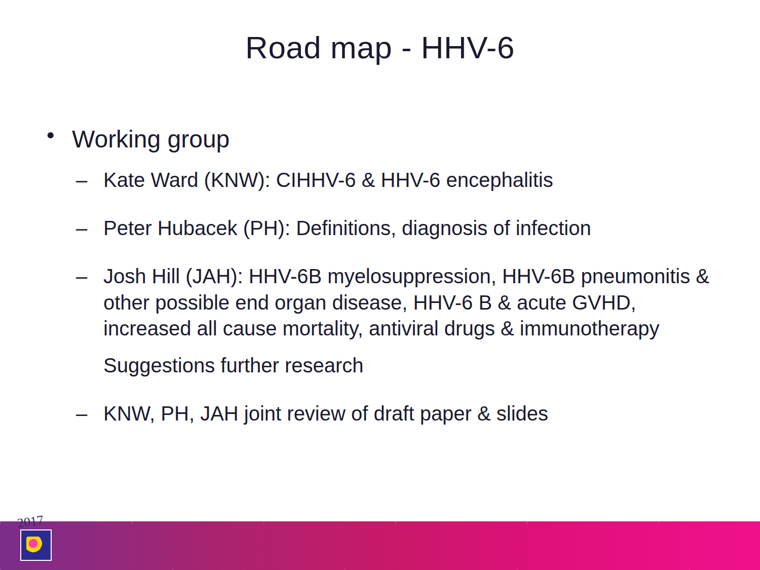Road map - HHV-6
Working group
Kate Ward (KNW): CIHHV-6 & HHV-6 encephalitis
Peter Hubacek (PH): Definitions, diagnosis of infection
Josh Hill (JAH): HHV-6B myelosuppression, HHV-6B pneumonitis & other possible end organ disease, HHV-6 B & acute GVHD, increased all cause mortality, antiviral drugs & immunotherapy
Suggestions further research
KNW, PH, JAH joint review of draft paper & slides
2017